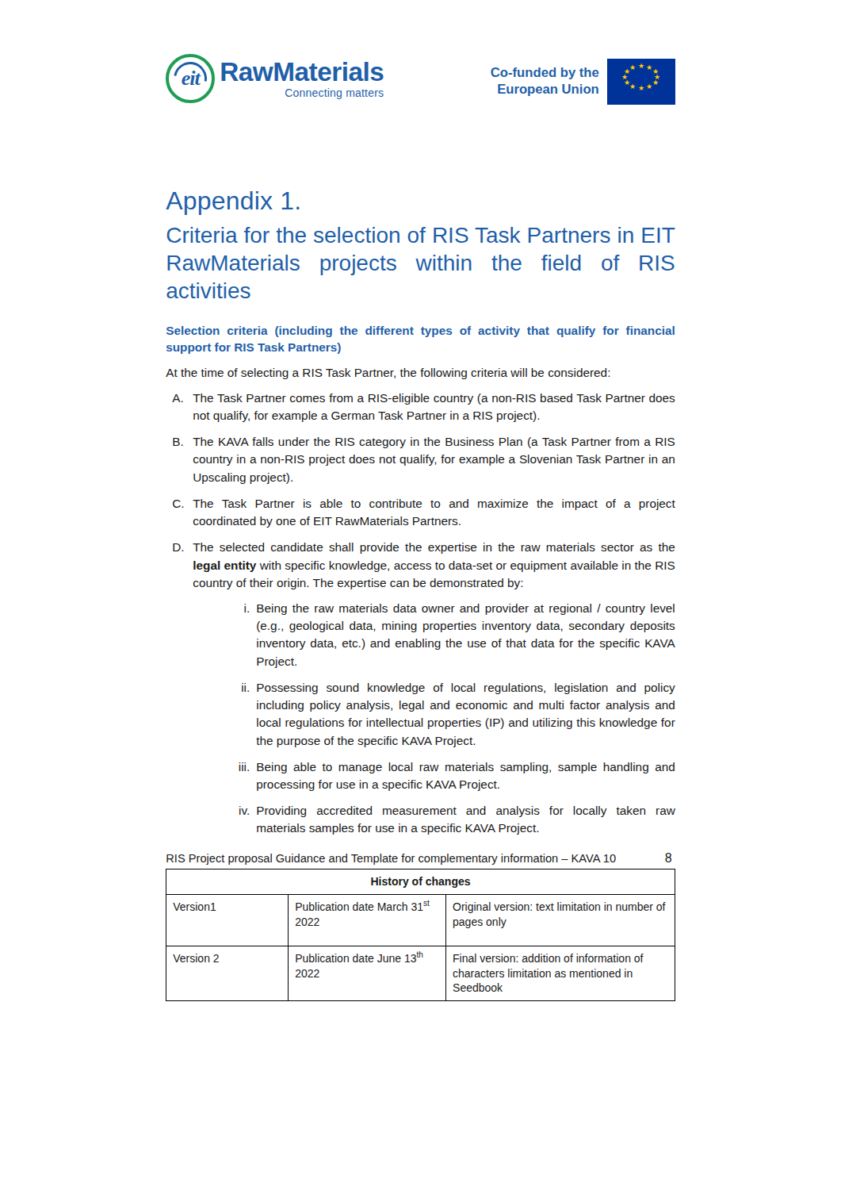eit
RawMaterials
Connecting matters
Co-funded by the
European Union
★ ★ ★ ★ ★ ★ ★ ★ ★ ★ ★ ★
Appendix 1.
Criteria for the selection of RIS Task Partners in EIT RawMaterials projects within the field of RIS activities
Selection criteria (including the different types of activity that qualify for financial support for RIS Task Partners)
At the time of selecting a RIS Task Partner, the following criteria will be considered:
The Task Partner comes from a RIS-eligible country (a non-RIS based Task Partner does not qualify, for example a German Task Partner in a RIS project).
The KAVA falls under the RIS category in the Business Plan (a Task Partner from a RIS country in a non-RIS project does not qualify, for example a Slovenian Task Partner in an Upscaling project).
The Task Partner is able to contribute to and maximize the impact of a project coordinated by one of EIT RawMaterials Partners.
The selected candidate shall provide the expertise in the raw materials sector as the legal entity with specific knowledge, access to data-set or equipment available in the RIS country of their origin. The expertise can be demonstrated by:
Being the raw materials data owner and provider at regional / country level (e.g., geological data, mining properties inventory data, secondary deposits inventory data, etc.) and enabling the use of that data for the specific KAVA Project.
Possessing sound knowledge of local regulations, legislation and policy including policy analysis, legal and economic and multi factor analysis and local regulations for intellectual properties (IP) and utilizing this knowledge for the purpose of the specific KAVA Project.
Being able to manage local raw materials sampling, sample handling and processing for use in a specific KAVA Project.
Providing accredited measurement and analysis for locally taken raw materials samples for use in a specific KAVA Project.
RIS Project proposal Guidance and Template for complementary information – KAVA 10
8
| History of changes |
| --- |
| Version1 | Publication date March 31 st 2022 | Original version: text limitation in number of pages only |
| Version 2 | Publication date June 13 th 2022 | Final version: addition of information of characters limitation as mentioned in Seedbook |